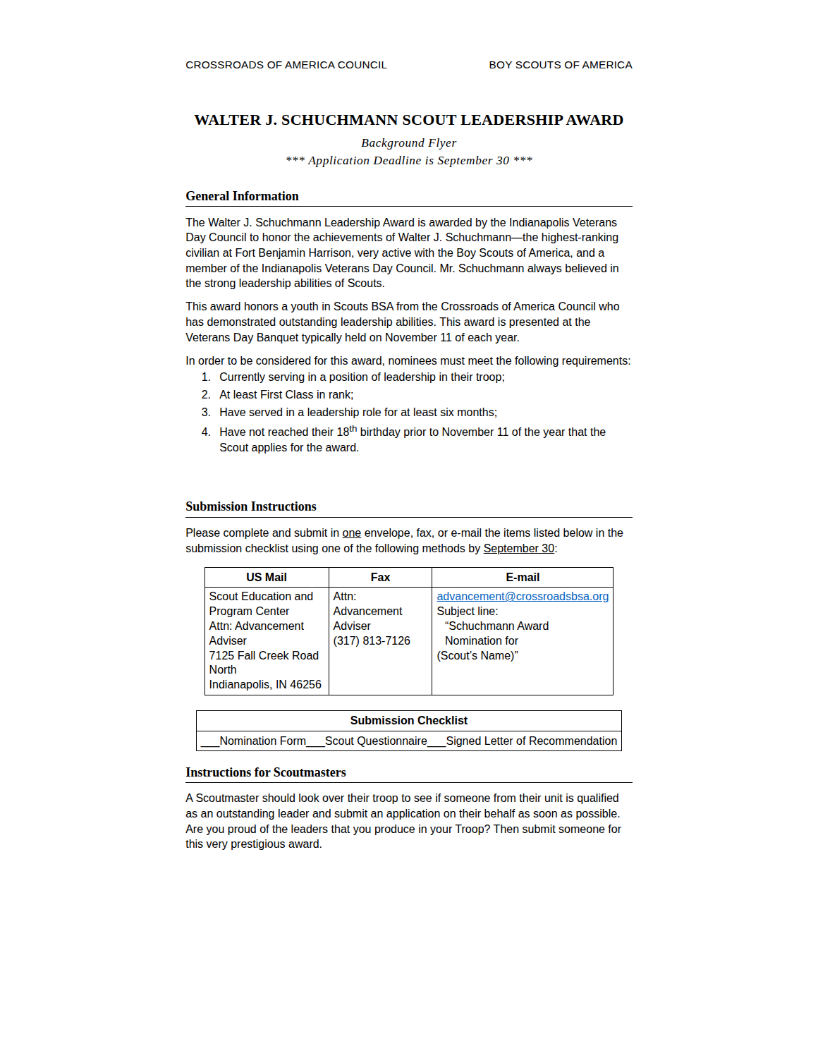CROSSROADS OF AMERICA COUNCIL BOY SCOUTS OF AMERICA
WALTER J. SCHUCHMANN SCOUT LEADERSHIP AWARD
Background Flyer
*** Application Deadline is September 30 ***
General Information
The Walter J. Schuchmann Leadership Award is awarded by the Indianapolis Veterans Day Council to honor the achievements of Walter J. Schuchmann—the highest-ranking civilian at Fort Benjamin Harrison, very active with the Boy Scouts of America, and a member of the Indianapolis Veterans Day Council. Mr. Schuchmann always believed in the strong leadership abilities of Scouts.
This award honors a youth in Scouts BSA from the Crossroads of America Council who has demonstrated outstanding leadership abilities. This award is presented at the Veterans Day Banquet typically held on November 11 of each year.
In order to be considered for this award, nominees must meet the following requirements:
Currently serving in a position of leadership in their troop;
At least First Class in rank;
Have served in a leadership role for at least six months;
Have not reached their 18th birthday prior to November 11 of the year that the Scout applies for the award.
Submission Instructions
Please complete and submit in one envelope, fax, or e-mail the items listed below in the submission checklist using one of the following methods by September 30:
| US Mail | Fax | E-mail |
| --- | --- | --- |
| Scout Education and Program Center Attn: Advancement Adviser 7125 Fall Creek Road North Indianapolis, IN 46256 | Attn: Advancement Adviser (317) 813-7126 | advancement@crossroadsbsa.org Subject line: “Schuchmann Award Nomination for (Scout’s Name)” |
| Submission Checklist |
| --- |
| ___Nomination Form ___Scout Questionnaire ___Signed Letter of Recommendation |
Instructions for Scoutmasters
A Scoutmaster should look over their troop to see if someone from their unit is qualified as an outstanding leader and submit an application on their behalf as soon as possible. Are you proud of the leaders that you produce in your Troop? Then submit someone for this very prestigious award.